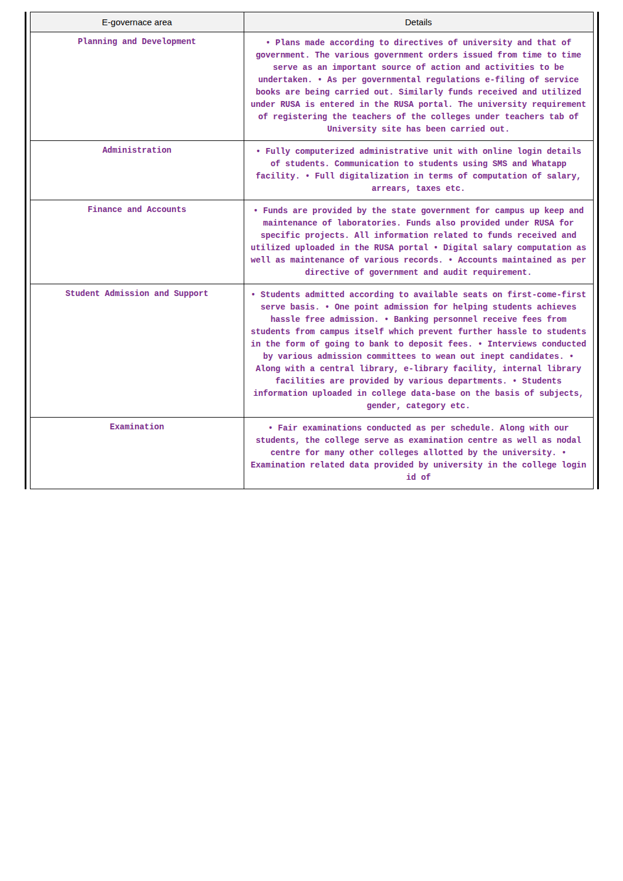| E-governace area | Details |
| --- | --- |
| Planning and Development | • Plans made according to directives of university and that of government. The various government orders issued from time to time serve as an important source of action and activities to be undertaken. • As per governmental regulations e-filing of service books are being carried out. Similarly funds received and utilized under RUSA is entered in the RUSA portal. The university requirement of registering the teachers of the colleges under teachers tab of University site has been carried out. |
| Administration | • Fully computerized administrative unit with online login details of students. Communication to students using SMS and Whatapp facility. • Full digitalization in terms of computation of salary, arrears, taxes etc. |
| Finance and Accounts | • Funds are provided by the state government for campus up keep and maintenance of laboratories. Funds also provided under RUSA for specific projects. All information related to funds received and utilized uploaded in the RUSA portal • Digital salary computation as well as maintenance of various records. • Accounts maintained as per directive of government and audit requirement. |
| Student Admission and Support | • Students admitted according to available seats on first-come-first serve basis. • One point admission for helping students achieves hassle free admission. • Banking personnel receive fees from students from campus itself which prevent further hassle to students in the form of going to bank to deposit fees. • Interviews conducted by various admission committees to wean out inept candidates. • Along with a central library, e-library facility, internal library facilities are provided by various departments. • Students information uploaded in college data-base on the basis of subjects, gender, category etc. |
| Examination | • Fair examinations conducted as per schedule. Along with our students, the college serve as examination centre as well as nodal centre for many other colleges allotted by the university. • Examination related data provided by university in the college login id of |